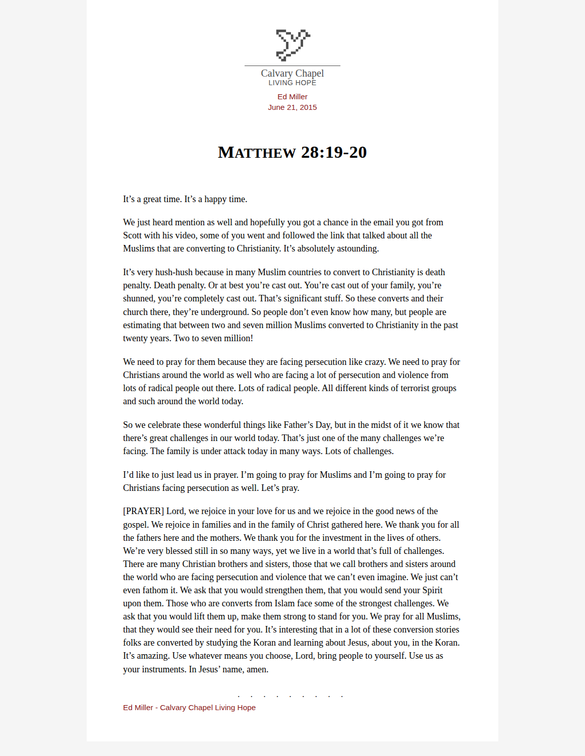🕊
Calvary Chapel
LIVING HOPE
Ed Miller
June 21, 2015
MATTHEW 28:19-20
It’s a great time. It’s a happy time.
We just heard mention as well and hopefully you got a chance in the email you got from Scott with his video, some of you went and followed the link that talked about all the Muslims that are converting to Christianity. It’s absolutely astounding.
It’s very hush-hush because in many Muslim countries to convert to Christianity is death penalty. Death penalty. Or at best you’re cast out. You’re cast out of your family, you’re shunned, you’re completely cast out. That’s significant stuff. So these converts and their church there, they’re underground. So people don’t even know how many, but people are estimating that between two and seven million Muslims converted to Christianity in the past twenty years. Two to seven million!
We need to pray for them because they are facing persecution like crazy. We need to pray for Christians around the world as well who are facing a lot of persecution and violence from lots of radical people out there. Lots of radical people. All different kinds of terrorist groups and such around the world today.
So we celebrate these wonderful things like Father’s Day, but in the midst of it we know that there’s great challenges in our world today. That’s just one of the many challenges we’re facing. The family is under attack today in many ways. Lots of challenges.
I’d like to just lead us in prayer. I’m going to pray for Muslims and I’m going to pray for Christians facing persecution as well. Let’s pray.
[PRAYER] Lord, we rejoice in your love for us and we rejoice in the good news of the gospel. We rejoice in families and in the family of Christ gathered here. We thank you for all the fathers here and the mothers. We thank you for the investment in the lives of others. We’re very blessed still in so many ways, yet we live in a world that’s full of challenges. There are many Christian brothers and sisters, those that we call brothers and sisters around the world who are facing persecution and violence that we can’t even imagine. We just can’t even fathom it. We ask that you would strengthen them, that you would send your Spirit upon them. Those who are converts from Islam face some of the strongest challenges. We ask that you would lift them up, make them strong to stand for you. We pray for all Muslims, that they would see their need for you. It’s interesting that in a lot of these conversion stories folks are converted by studying the Koran and learning about Jesus, about you, in the Koran. It’s amazing. Use whatever means you choose, Lord, bring people to yourself. Use us as your instruments. In Jesus’ name, amen.
. . . . . . . . .
Ed Miller - Calvary Chapel Living Hope